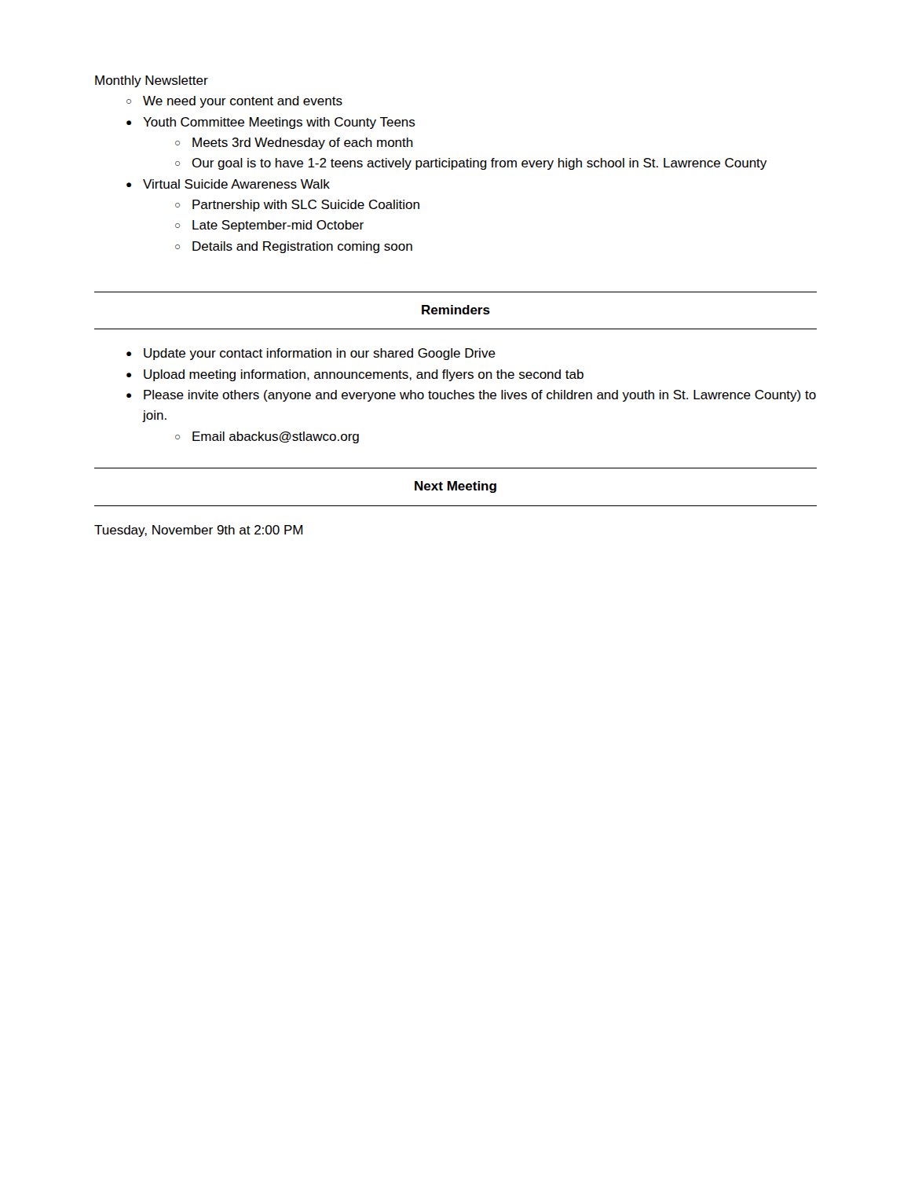Monthly Newsletter
We need your content and events
Youth Committee Meetings with County Teens
Meets 3rd Wednesday of each month
Our goal is to have 1-2 teens actively participating from every high school in St. Lawrence County
Virtual Suicide Awareness Walk
Partnership with SLC Suicide Coalition
Late September-mid October
Details and Registration coming soon
Reminders
Update your contact information in our shared Google Drive
Upload meeting information, announcements, and flyers on the second tab
Please invite others (anyone and everyone who touches the lives of children and youth in St. Lawrence County) to join.
Email abackus@stlawco.org
Next Meeting
Tuesday, November 9th at 2:00 PM